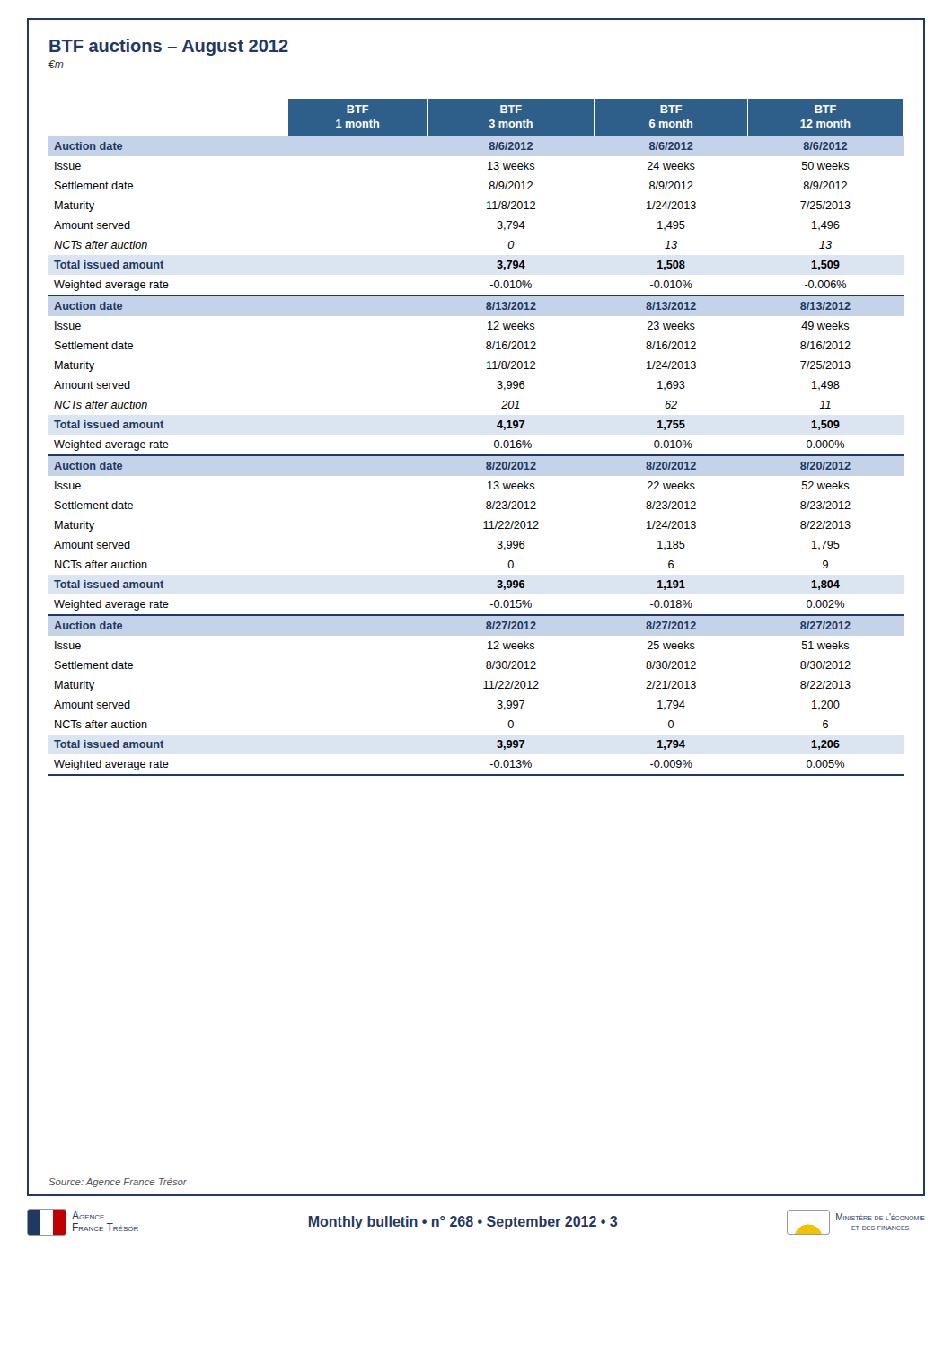BTF auctions – August 2012
€m
| | BTF 1 month | BTF 3 month | BTF 6 month | BTF 12 month |
| --- | --- | --- | --- | --- |
| Auction date | | 8/6/2012 | 8/6/2012 | 8/6/2012 |
| Issue | | 13 weeks | 24 weeks | 50 weeks |
| Settlement date | | 8/9/2012 | 8/9/2012 | 8/9/2012 |
| Maturity | | 11/8/2012 | 1/24/2013 | 7/25/2013 |
| Amount served | | 3,794 | 1,495 | 1,496 |
| NCTs after auction | | 0 | 13 | 13 |
| Total issued amount | | 3,794 | 1,508 | 1,509 |
| Weighted average rate | | -0.010% | -0.010% | -0.006% |
| Auction date | | 8/13/2012 | 8/13/2012 | 8/13/2012 |
| Issue | | 12 weeks | 23 weeks | 49 weeks |
| Settlement date | | 8/16/2012 | 8/16/2012 | 8/16/2012 |
| Maturity | | 11/8/2012 | 1/24/2013 | 7/25/2013 |
| Amount served | | 3,996 | 1,693 | 1,498 |
| NCTs after auction | | 201 | 62 | 11 |
| Total issued amount | | 4,197 | 1,755 | 1,509 |
| Weighted average rate | | -0.016% | -0.010% | 0.000% |
| Auction date | | 8/20/2012 | 8/20/2012 | 8/20/2012 |
| Issue | | 13 weeks | 22 weeks | 52 weeks |
| Settlement date | | 8/23/2012 | 8/23/2012 | 8/23/2012 |
| Maturity | | 11/22/2012 | 1/24/2013 | 8/22/2013 |
| Amount served | | 3,996 | 1,185 | 1,795 |
| NCTs after auction | | 0 | 6 | 9 |
| Total issued amount | | 3,996 | 1,191 | 1,804 |
| Weighted average rate | | -0.015% | -0.018% | 0.002% |
| Auction date | | 8/27/2012 | 8/27/2012 | 8/27/2012 |
| Issue | | 12 weeks | 25 weeks | 51 weeks |
| Settlement date | | 8/30/2012 | 8/30/2012 | 8/30/2012 |
| Maturity | | 11/22/2012 | 2/21/2013 | 8/22/2013 |
| Amount served | | 3,997 | 1,794 | 1,200 |
| NCTs after auction | | 0 | 0 | 6 |
| Total issued amount | | 3,997 | 1,794 | 1,206 |
| Weighted average rate | | -0.013% | -0.009% | 0.005% |
Source: Agence France Trésor
Agence
France Trésor
Monthly bulletin • n° 268 • September 2012 • 3
Ministère de l'économie
et des finances